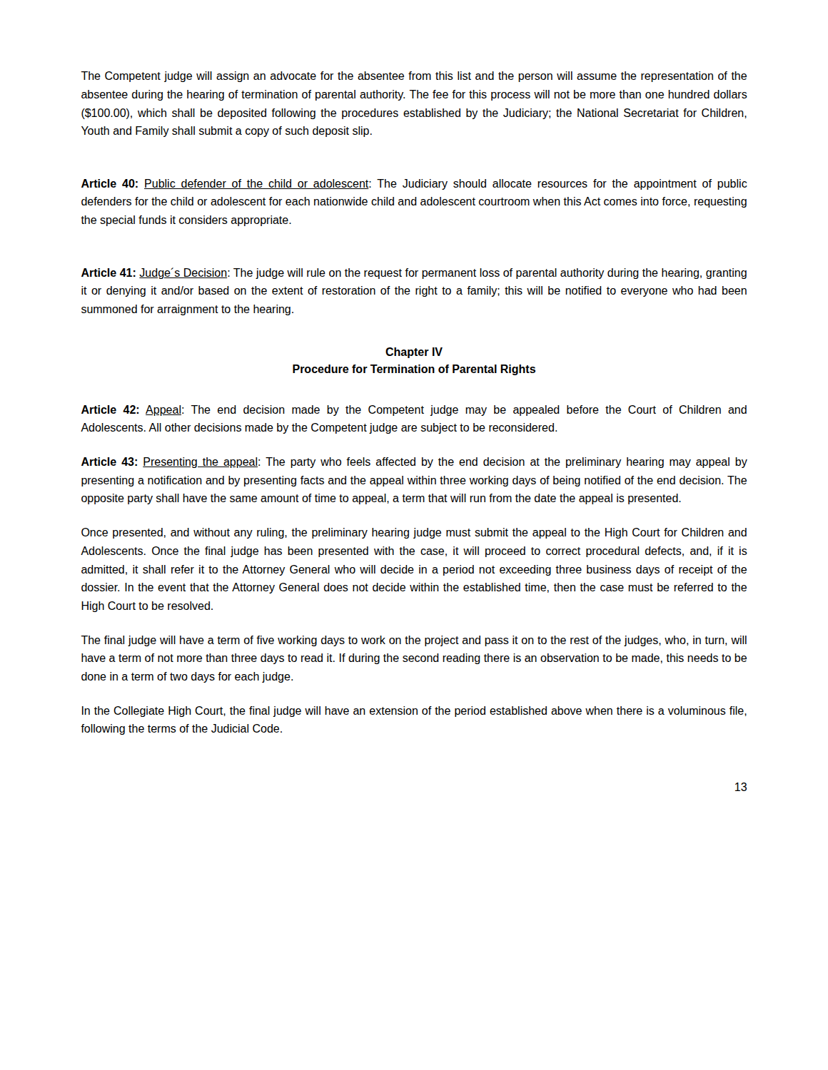The Competent judge will assign an advocate for the absentee from this list and the person will assume the representation of the absentee during the hearing of termination of parental authority. The fee for this process will not be more than one hundred dollars ($100.00), which shall be deposited following the procedures established by the Judiciary; the National Secretariat for Children, Youth and Family shall submit a copy of such deposit slip.
Article 40: Public defender of the child or adolescent: The Judiciary should allocate resources for the appointment of public defenders for the child or adolescent for each nationwide child and adolescent courtroom when this Act comes into force, requesting the special funds it considers appropriate.
Article 41: Judge´s Decision: The judge will rule on the request for permanent loss of parental authority during the hearing, granting it or denying it and/or based on the extent of restoration of the right to a family; this will be notified to everyone who had been summoned for arraignment to the hearing.
Chapter IV
Procedure for Termination of Parental Rights
Article 42: Appeal: The end decision made by the Competent judge may be appealed before the Court of Children and Adolescents. All other decisions made by the Competent judge are subject to be reconsidered.
Article 43: Presenting the appeal: The party who feels affected by the end decision at the preliminary hearing may appeal by presenting a notification and by presenting facts and the appeal within three working days of being notified of the end decision. The opposite party shall have the same amount of time to appeal, a term that will run from the date the appeal is presented.
Once presented, and without any ruling, the preliminary hearing judge must submit the appeal to the High Court for Children and Adolescents. Once the final judge has been presented with the case, it will proceed to correct procedural defects, and, if it is admitted, it shall refer it to the Attorney General who will decide in a period not exceeding three business days of receipt of the dossier. In the event that the Attorney General does not decide within the established time, then the case must be referred to the High Court to be resolved.
The final judge will have a term of five working days to work on the project and pass it on to the rest of the judges, who, in turn, will have a term of not more than three days to read it. If during the second reading there is an observation to be made, this needs to be done in a term of two days for each judge.
In the Collegiate High Court, the final judge will have an extension of the period established above when there is a voluminous file, following the terms of the Judicial Code.
13